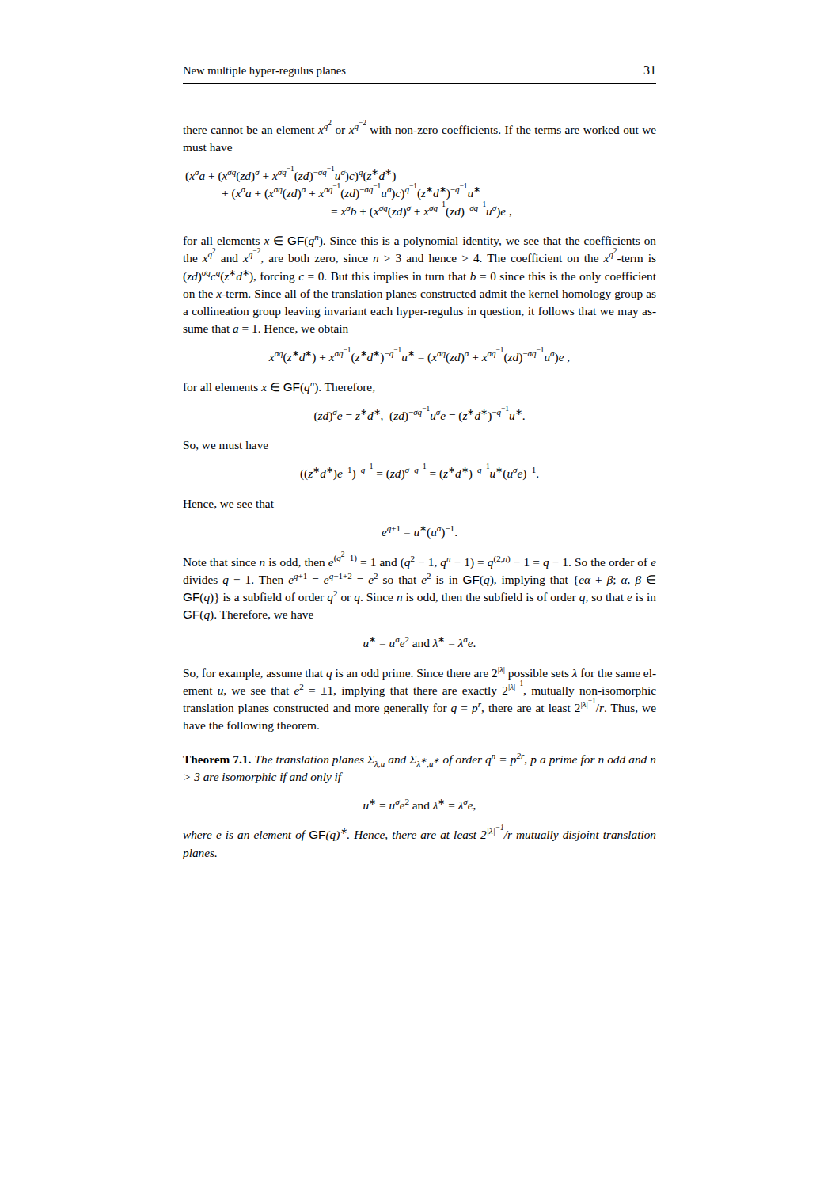New multiple hyper-regulus planes 31
there cannot be an element xq2 or xq−2 with non-zero coefficients. If the terms are worked out we must have
(xσa + (xσq(zd)σ + xσq−1(zd)−σq−1uσ)c)q(z∗d∗) + (xσa + (xσq(zd)σ + xσq−1(zd)−σq−1uσ)c)q−1(z∗d∗)−q−1u∗ = xσb + (xσq(zd)σ + xσq−1(zd)−σq−1uσ)e ,
for all elements x ∈ GF(qn). Since this is a polynomial identity, we see that the coefficients on the xq2 and xq−2, are both zero, since n > 3 and hence > 4. The coefficient on the xq2-term is (zd)σqcq(z∗d∗), forcing c = 0. But this implies in turn that b = 0 since this is the only coefficient on the x-term. Since all of the translation planes constructed admit the kernel homology group as a collineation group leaving invariant each hyper-regulus in question, it follows that we may assume that a = 1. Hence, we obtain
xσq(z∗d∗) + xσq−1(z∗d∗)−q−1u∗ = (xσq(zd)σ + xσq−1(zd)−σq−1uσ)e ,
for all elements x ∈ GF(qn). Therefore,
(zd)σe = z∗d∗, (zd)−σq−1uσe = (z∗d∗)−q−1u∗.
So, we must have
((z∗d∗)e−1)−q−1 = (zd)σ−q−1 = (z∗d∗)−q−1u∗(uσe)−1.
Hence, we see that
eq+1 = u∗(uσ)−1.
Note that since n is odd, then e(q2−1) = 1 and (q2 − 1, qn − 1) = q(2,n) − 1 = q − 1. So the order of e divides q − 1. Then eq+1 = eq−1+2 = e2 so that e2 is in GF(q), implying that {eα + β; α, β ∈ GF(q)} is a subfield of order q2 or q. Since n is odd, then the subfield is of order q, so that e is in GF(q). Therefore, we have
u∗ = uσe2 and λ∗ = λσe.
So, for example, assume that q is an odd prime. Since there are 2|λ| possible sets λ for the same element u, we see that e2 = ±1, implying that there are exactly 2|λ|−1, mutually non-isomorphic translation planes constructed and more generally for q = pr, there are at least 2|λ|−1/r. Thus, we have the following theorem.
Theorem 7.1. The translation planes Σλ,u and Σλ∗,u∗ of order qn = p2r, p a prime for n odd and n > 3 are isomorphic if and only if
u∗ = uσe2 and λ∗ = λσe,
where e is an element of GF(q)∗. Hence, there are at least 2|λ|−1/r mutually disjoint translation planes.